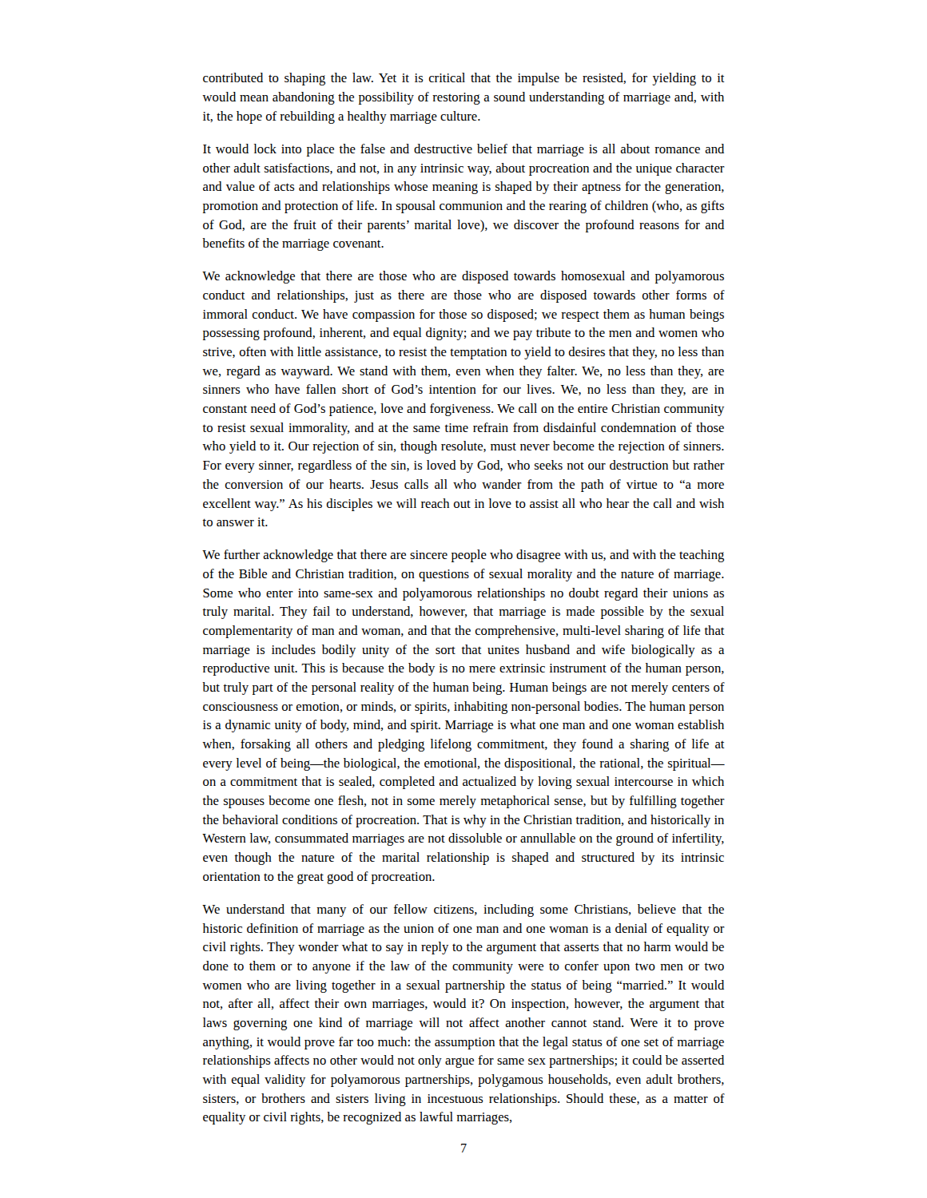contributed to shaping the law. Yet it is critical that the impulse be resisted, for yielding to it would mean abandoning the possibility of restoring a sound understanding of marriage and, with it, the hope of rebuilding a healthy marriage culture.
It would lock into place the false and destructive belief that marriage is all about romance and other adult satisfactions, and not, in any intrinsic way, about procreation and the unique character and value of acts and relationships whose meaning is shaped by their aptness for the generation, promotion and protection of life. In spousal communion and the rearing of children (who, as gifts of God, are the fruit of their parents’ marital love), we discover the profound reasons for and benefits of the marriage covenant.
We acknowledge that there are those who are disposed towards homosexual and polyamorous conduct and relationships, just as there are those who are disposed towards other forms of immoral conduct. We have compassion for those so disposed; we respect them as human beings possessing profound, inherent, and equal dignity; and we pay tribute to the men and women who strive, often with little assistance, to resist the temptation to yield to desires that they, no less than we, regard as wayward. We stand with them, even when they falter. We, no less than they, are sinners who have fallen short of God’s intention for our lives. We, no less than they, are in constant need of God’s patience, love and forgiveness. We call on the entire Christian community to resist sexual immorality, and at the same time refrain from disdainful condemnation of those who yield to it. Our rejection of sin, though resolute, must never become the rejection of sinners. For every sinner, regardless of the sin, is loved by God, who seeks not our destruction but rather the conversion of our hearts. Jesus calls all who wander from the path of virtue to “a more excellent way.” As his disciples we will reach out in love to assist all who hear the call and wish to answer it.
We further acknowledge that there are sincere people who disagree with us, and with the teaching of the Bible and Christian tradition, on questions of sexual morality and the nature of marriage. Some who enter into same-sex and polyamorous relationships no doubt regard their unions as truly marital. They fail to understand, however, that marriage is made possible by the sexual complementarity of man and woman, and that the comprehensive, multi-level sharing of life that marriage is includes bodily unity of the sort that unites husband and wife biologically as a reproductive unit. This is because the body is no mere extrinsic instrument of the human person, but truly part of the personal reality of the human being. Human beings are not merely centers of consciousness or emotion, or minds, or spirits, inhabiting non-personal bodies. The human person is a dynamic unity of body, mind, and spirit. Marriage is what one man and one woman establish when, forsaking all others and pledging lifelong commitment, they found a sharing of life at every level of being—the biological, the emotional, the dispositional, the rational, the spiritual—on a commitment that is sealed, completed and actualized by loving sexual intercourse in which the spouses become one flesh, not in some merely metaphorical sense, but by fulfilling together the behavioral conditions of procreation. That is why in the Christian tradition, and historically in Western law, consummated marriages are not dissoluble or annullable on the ground of infertility, even though the nature of the marital relationship is shaped and structured by its intrinsic orientation to the great good of procreation.
We understand that many of our fellow citizens, including some Christians, believe that the historic definition of marriage as the union of one man and one woman is a denial of equality or civil rights. They wonder what to say in reply to the argument that asserts that no harm would be done to them or to anyone if the law of the community were to confer upon two men or two women who are living together in a sexual partnership the status of being “married.” It would not, after all, affect their own marriages, would it? On inspection, however, the argument that laws governing one kind of marriage will not affect another cannot stand. Were it to prove anything, it would prove far too much: the assumption that the legal status of one set of marriage relationships affects no other would not only argue for same sex partnerships; it could be asserted with equal validity for polyamorous partnerships, polygamous households, even adult brothers, sisters, or brothers and sisters living in incestuous relationships. Should these, as a matter of equality or civil rights, be recognized as lawful marriages,
7